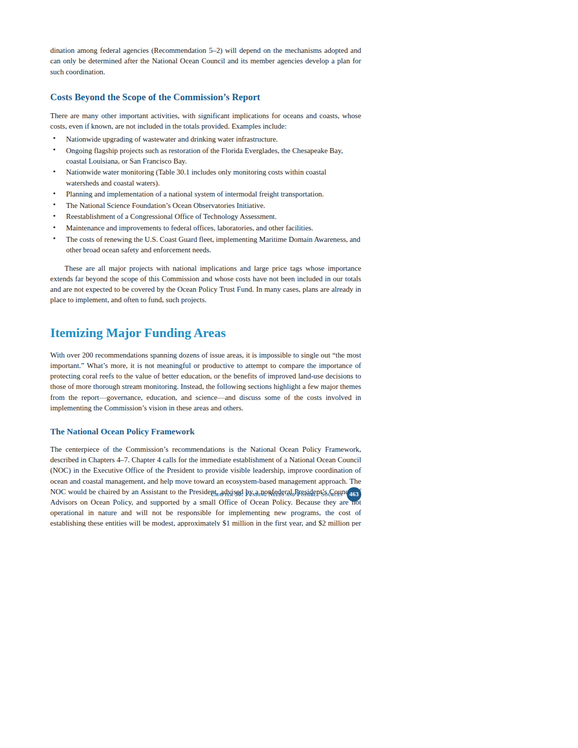dination among federal agencies (Recommendation 5–2) will depend on the mechanisms adopted and can only be determined after the National Ocean Council and its member agencies develop a plan for such coordination.
Costs Beyond the Scope of the Commission’s Report
There are many other important activities, with significant implications for oceans and coasts, whose costs, even if known, are not included in the totals provided. Examples include:
Nationwide upgrading of wastewater and drinking water infrastructure.
Ongoing flagship projects such as restoration of the Florida Everglades, the Chesapeake Bay, coastal Louisiana, or San Francisco Bay.
Nationwide water monitoring (Table 30.1 includes only monitoring costs within coastal watersheds and coastal waters).
Planning and implementation of a national system of intermodal freight transportation.
The National Science Foundation’s Ocean Observatories Initiative.
Reestablishment of a Congressional Office of Technology Assessment.
Maintenance and improvements to federal offices, laboratories, and other facilities.
The costs of renewing the U.S. Coast Guard fleet, implementing Maritime Domain Awareness, and other broad ocean safety and enforcement needs.
These are all major projects with national implications and large price tags whose importance extends far beyond the scope of this Commission and whose costs have not been included in our totals and are not expected to be covered by the Ocean Policy Trust Fund. In many cases, plans are already in place to implement, and often to fund, such projects.
Itemizing Major Funding Areas
With over 200 recommendations spanning dozens of issue areas, it is impossible to single out “the most important.” What’s more, it is not meaningful or productive to attempt to compare the importance of protecting coral reefs to the value of better education, or the benefits of improved land-use decisions to those of more thorough stream monitoring. Instead, the following sections highlight a few major themes from the report—governance, education, and science—and discuss some of the costs involved in implementing the Commission’s vision in these areas and others.
The National Ocean Policy Framework
The centerpiece of the Commission’s recommendations is the National Ocean Policy Framework, described in Chapters 4–7. Chapter 4 calls for the immediate establishment of a National Ocean Council (NOC) in the Executive Office of the President to provide visible leadership, improve coordination of ocean and coastal management, and help move toward an ecosystem-based management approach. The NOC would be chaired by an Assistant to the President, advised by a nonfederal President’s Council of Advisors on Ocean Policy, and supported by a small Office of Ocean Policy. Because they are not operational in nature and will not be responsible for implementing new programs, the cost of establishing these entities will be modest, approximately $1 million in the first year, and $2 million per year thereafter.
The recommendations in Chapter 5 concerning the need for regional ocean councils, improved regional coordination of federal agencies, better regional information, and periodic regional ecosystem assessments call for substantial state-level involvement, but will
Chapter 30: Funding Needs and Possible Sources 463